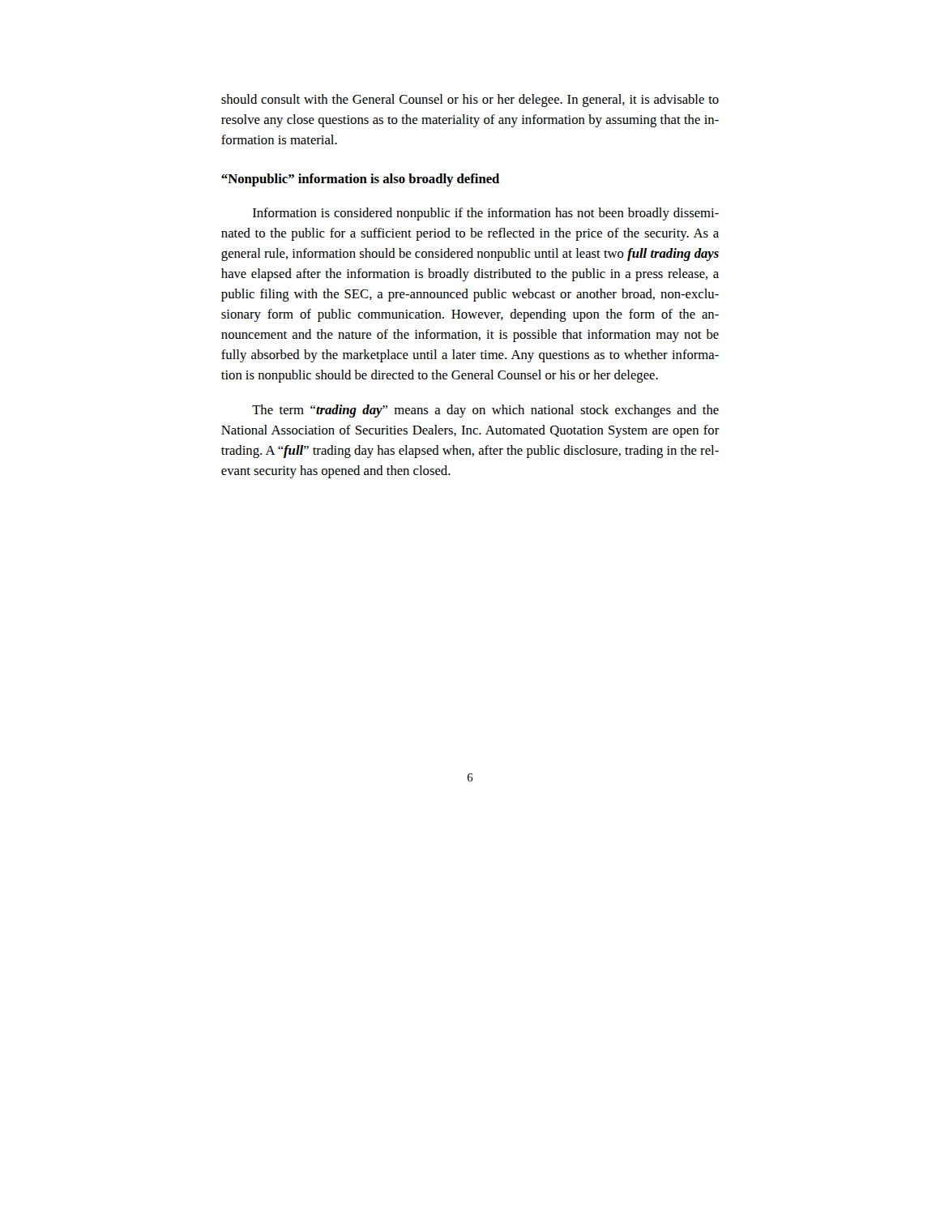should consult with the General Counsel or his or her delegee. In general, it is advisable to resolve any close questions as to the materiality of any information by assuming that the information is material.
“Nonpublic” information is also broadly defined
Information is considered nonpublic if the information has not been broadly disseminated to the public for a sufficient period to be reflected in the price of the security. As a general rule, information should be considered nonpublic until at least two full trading days have elapsed after the information is broadly distributed to the public in a press release, a public filing with the SEC, a pre-announced public webcast or another broad, non-exclusionary form of public communication. However, depending upon the form of the announcement and the nature of the information, it is possible that information may not be fully absorbed by the marketplace until a later time. Any questions as to whether information is nonpublic should be directed to the General Counsel or his or her delegee.
The term “trading day” means a day on which national stock exchanges and the National Association of Securities Dealers, Inc. Automated Quotation System are open for trading. A “full” trading day has elapsed when, after the public disclosure, trading in the relevant security has opened and then closed.
6